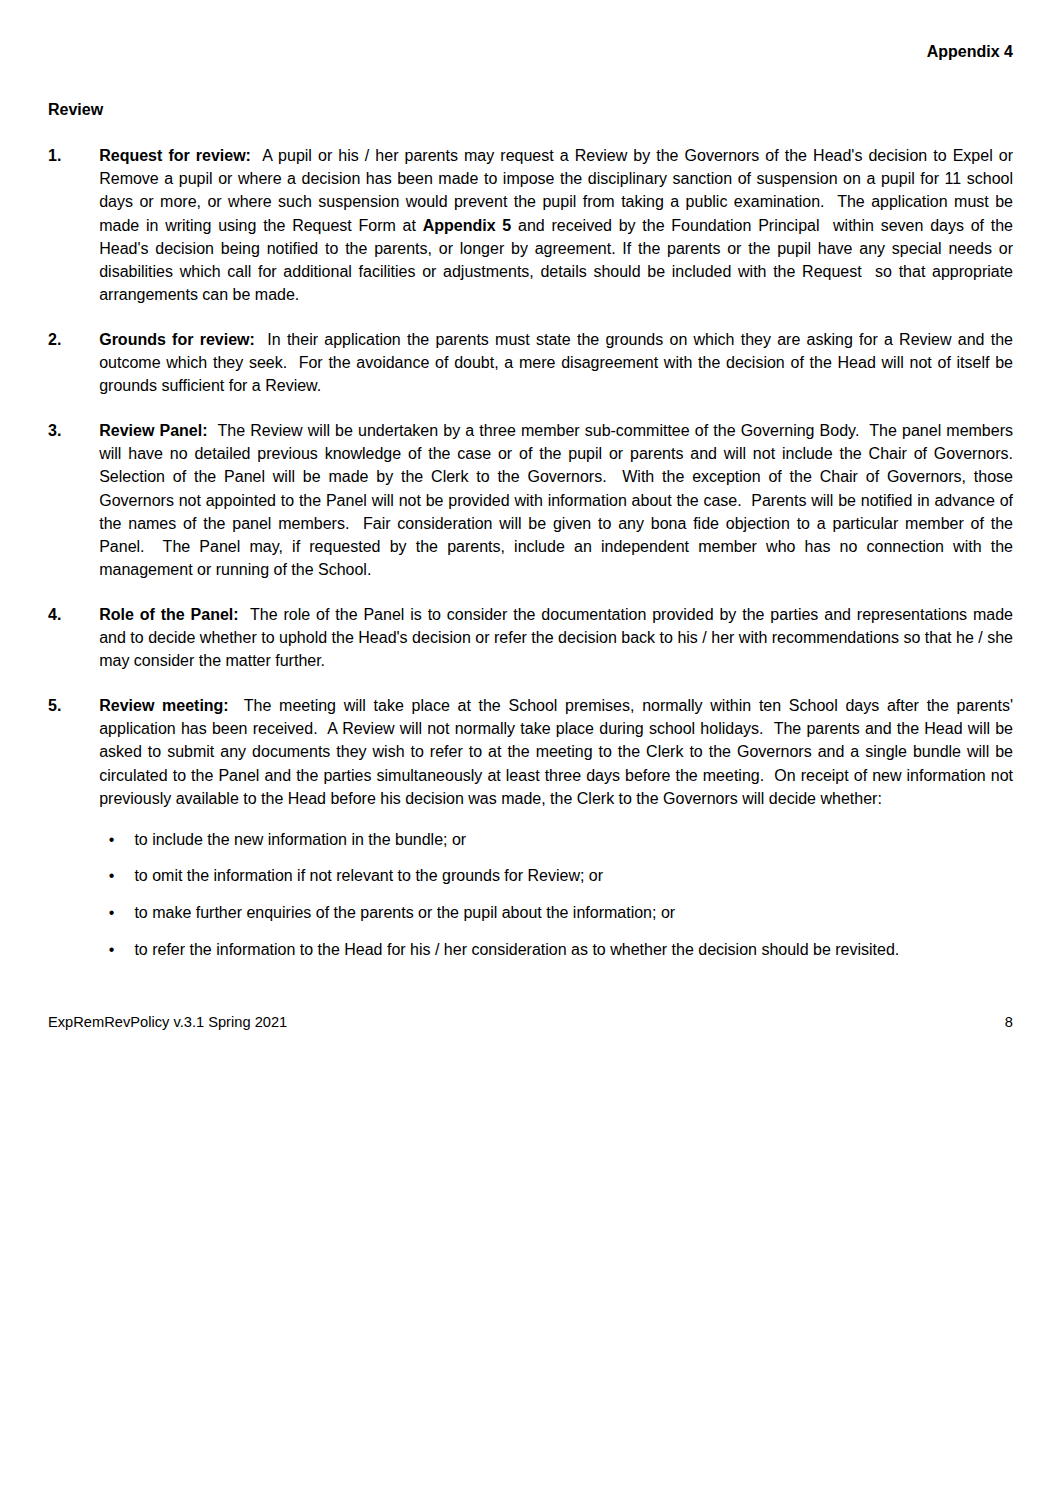Appendix 4
Review
Request for review: A pupil or his / her parents may request a Review by the Governors of the Head's decision to Expel or Remove a pupil or where a decision has been made to impose the disciplinary sanction of suspension on a pupil for 11 school days or more, or where such suspension would prevent the pupil from taking a public examination. The application must be made in writing using the Request Form at Appendix 5 and received by the Foundation Principal within seven days of the Head's decision being notified to the parents, or longer by agreement. If the parents or the pupil have any special needs or disabilities which call for additional facilities or adjustments, details should be included with the Request so that appropriate arrangements can be made.
Grounds for review: In their application the parents must state the grounds on which they are asking for a Review and the outcome which they seek. For the avoidance of doubt, a mere disagreement with the decision of the Head will not of itself be grounds sufficient for a Review.
Review Panel: The Review will be undertaken by a three member sub-committee of the Governing Body. The panel members will have no detailed previous knowledge of the case or of the pupil or parents and will not include the Chair of Governors. Selection of the Panel will be made by the Clerk to the Governors. With the exception of the Chair of Governors, those Governors not appointed to the Panel will not be provided with information about the case. Parents will be notified in advance of the names of the panel members. Fair consideration will be given to any bona fide objection to a particular member of the Panel. The Panel may, if requested by the parents, include an independent member who has no connection with the management or running of the School.
Role of the Panel: The role of the Panel is to consider the documentation provided by the parties and representations made and to decide whether to uphold the Head's decision or refer the decision back to his / her with recommendations so that he / she may consider the matter further.
Review meeting: The meeting will take place at the School premises, normally within ten School days after the parents' application has been received. A Review will not normally take place during school holidays. The parents and the Head will be asked to submit any documents they wish to refer to at the meeting to the Clerk to the Governors and a single bundle will be circulated to the Panel and the parties simultaneously at least three days before the meeting. On receipt of new information not previously available to the Head before his decision was made, the Clerk to the Governors will decide whether:
to include the new information in the bundle; or
to omit the information if not relevant to the grounds for Review; or
to make further enquiries of the parents or the pupil about the information; or
to refer the information to the Head for his / her consideration as to whether the decision should be revisited.
ExpRemRevPolicy v.3.1 Spring 2021 8